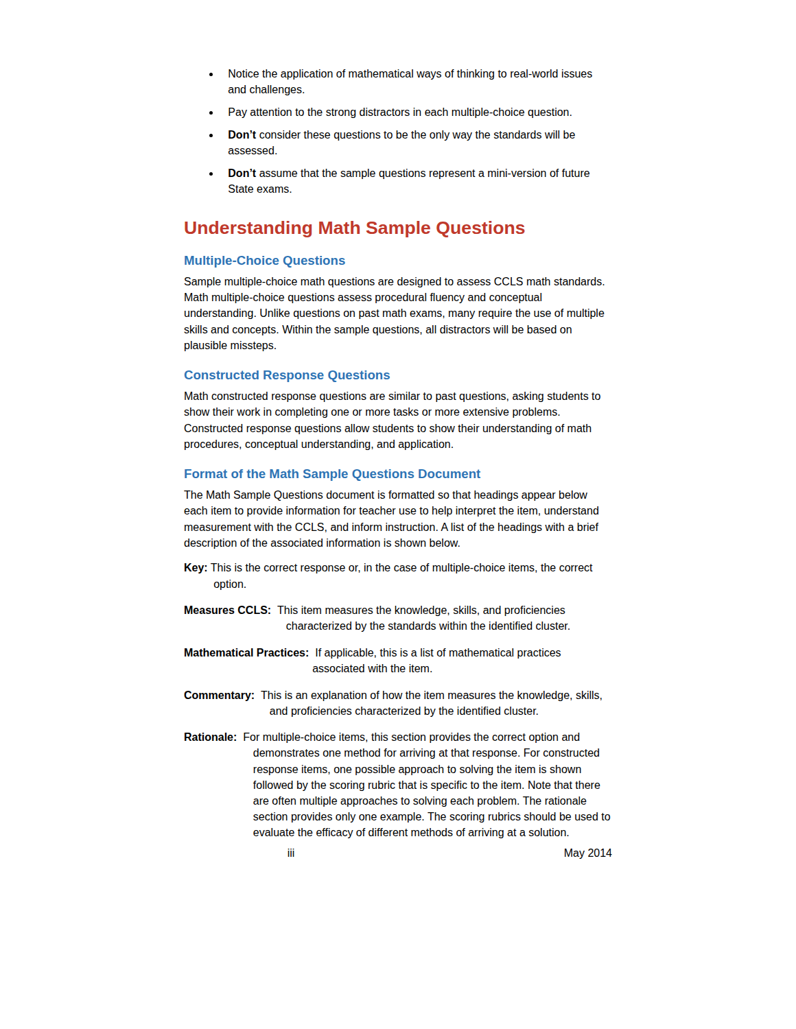Notice the application of mathematical ways of thinking to real-world issues and challenges.
Pay attention to the strong distractors in each multiple-choice question.
Don’t consider these questions to be the only way the standards will be assessed.
Don’t assume that the sample questions represent a mini-version of future State exams.
Understanding Math Sample Questions
Multiple-Choice Questions
Sample multiple-choice math questions are designed to assess CCLS math standards. Math multiple-choice questions assess procedural fluency and conceptual understanding. Unlike questions on past math exams, many require the use of multiple skills and concepts. Within the sample questions, all distractors will be based on plausible missteps.
Constructed Response Questions
Math constructed response questions are similar to past questions, asking students to show their work in completing one or more tasks or more extensive problems. Constructed response questions allow students to show their understanding of math procedures, conceptual understanding, and application.
Format of the Math Sample Questions Document
The Math Sample Questions document is formatted so that headings appear below each item to provide information for teacher use to help interpret the item, understand measurement with the CCLS, and inform instruction. A list of the headings with a brief description of the associated information is shown below.
Key: This is the correct response or, in the case of multiple-choice items, the correct option.
Measures CCLS: This item measures the knowledge, skills, and proficiencies characterized by the standards within the identified cluster.
Mathematical Practices: If applicable, this is a list of mathematical practices associated with the item.
Commentary: This is an explanation of how the item measures the knowledge, skills, and proficiencies characterized by the identified cluster.
Rationale: For multiple-choice items, this section provides the correct option and demonstrates one method for arriving at that response. For constructed response items, one possible approach to solving the item is shown followed by the scoring rubric that is specific to the item. Note that there are often multiple approaches to solving each problem. The rationale section provides only one example. The scoring rubrics should be used to evaluate the efficacy of different methods of arriving at a solution.
iii May 2014